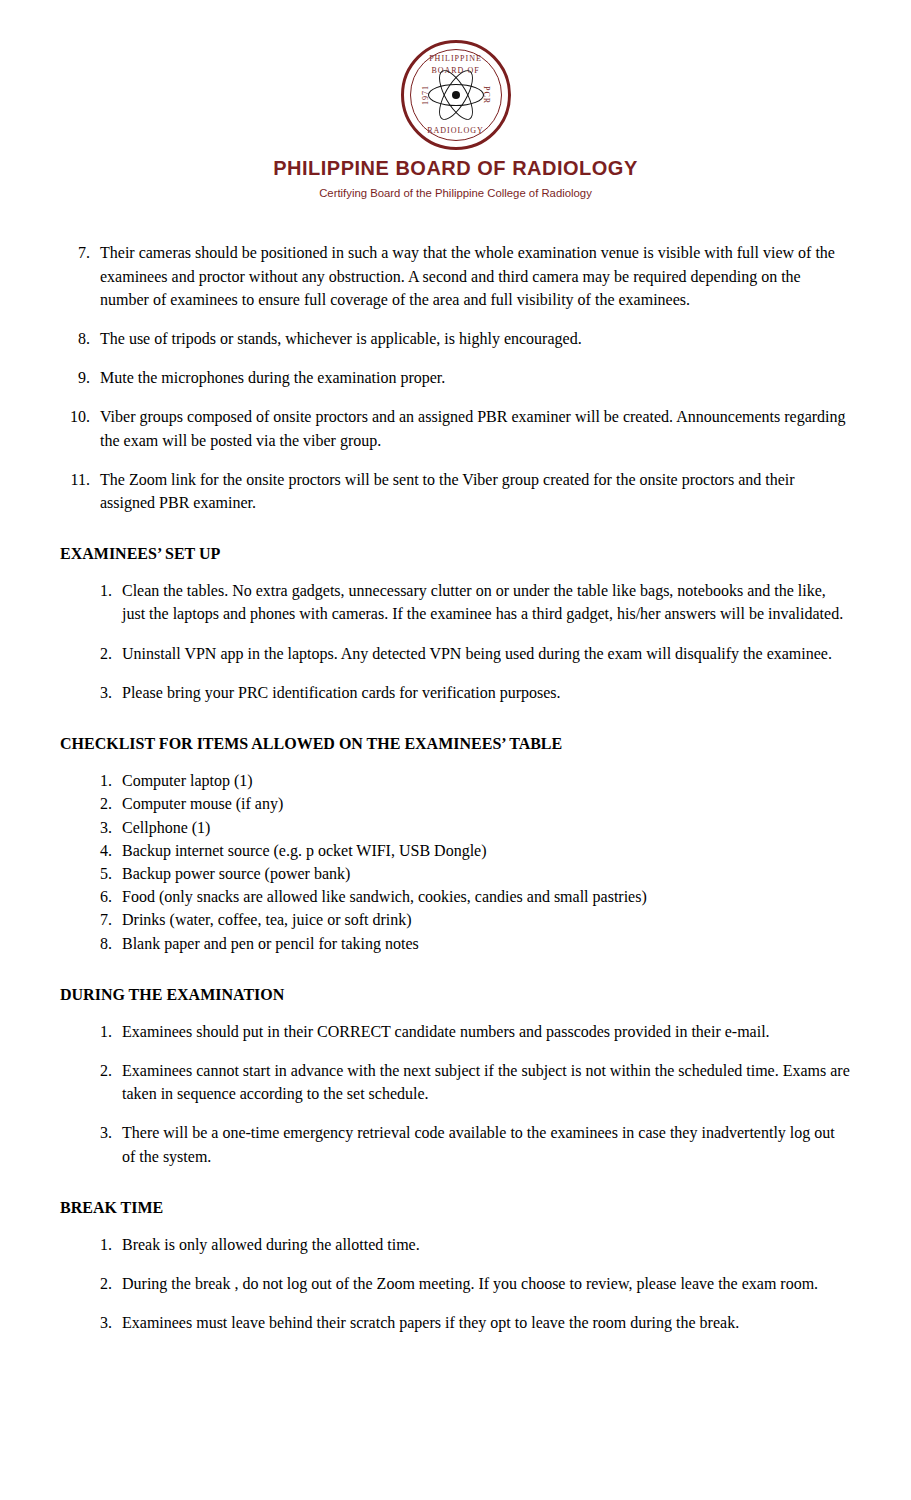PHILIPPINE BOARD OF RADIOLOGY 1971 PCR
PHILIPPINE BOARD OF RADIOLOGY
Certifying Board of the Philippine College of Radiology
Their cameras should be positioned in such a way that the whole examination venue is visible with full view of the examinees and proctor without any obstruction. A second and third camera may be required depending on the number of examinees to ensure full coverage of the area and full visibility of the examinees.
The use of tripods or stands, whichever is applicable, is highly encouraged.
Mute the microphones during the examination proper.
Viber groups composed of onsite proctors and an assigned PBR examiner will be created. Announcements regarding the exam will be posted via the viber group.
The Zoom link for the onsite proctors will be sent to the Viber group created for the onsite proctors and their assigned PBR examiner.
Examinees’ Set Up
Clean the tables. No extra gadgets, unnecessary clutter on or under the table like bags, notebooks and the like, just the laptops and phones with cameras. If the examinee has a third gadget, his/her answers will be invalidated.
Uninstall VPN app in the laptops. Any detected VPN being used during the exam will disqualify the examinee.
Please bring your PRC identification cards for verification purposes.
Checklist for Items Allowed on the Examinees’ Table
Computer laptop (1)
Computer mouse (if any)
Cellphone (1)
Backup internet source (e.g. p ocket WIFI, USB Dongle)
Backup power source (power bank)
Food (only snacks are allowed like sandwich, cookies, candies and small pastries)
Drinks (water, coffee, tea, juice or soft drink)
Blank paper and pen or pencil for taking notes
During the Examination
Examinees should put in their CORRECT candidate numbers and passcodes provided in their e-mail.
Examinees cannot start in advance with the next subject if the subject is not within the scheduled time. Exams are taken in sequence according to the set schedule.
There will be a one-time emergency retrieval code available to the examinees in case they inadvertently log out of the system.
Break Time
Break is only allowed during the allotted time.
During the break , do not log out of the Zoom meeting. If you choose to review, please leave the exam room.
Examinees must leave behind their scratch papers if they opt to leave the room during the break.